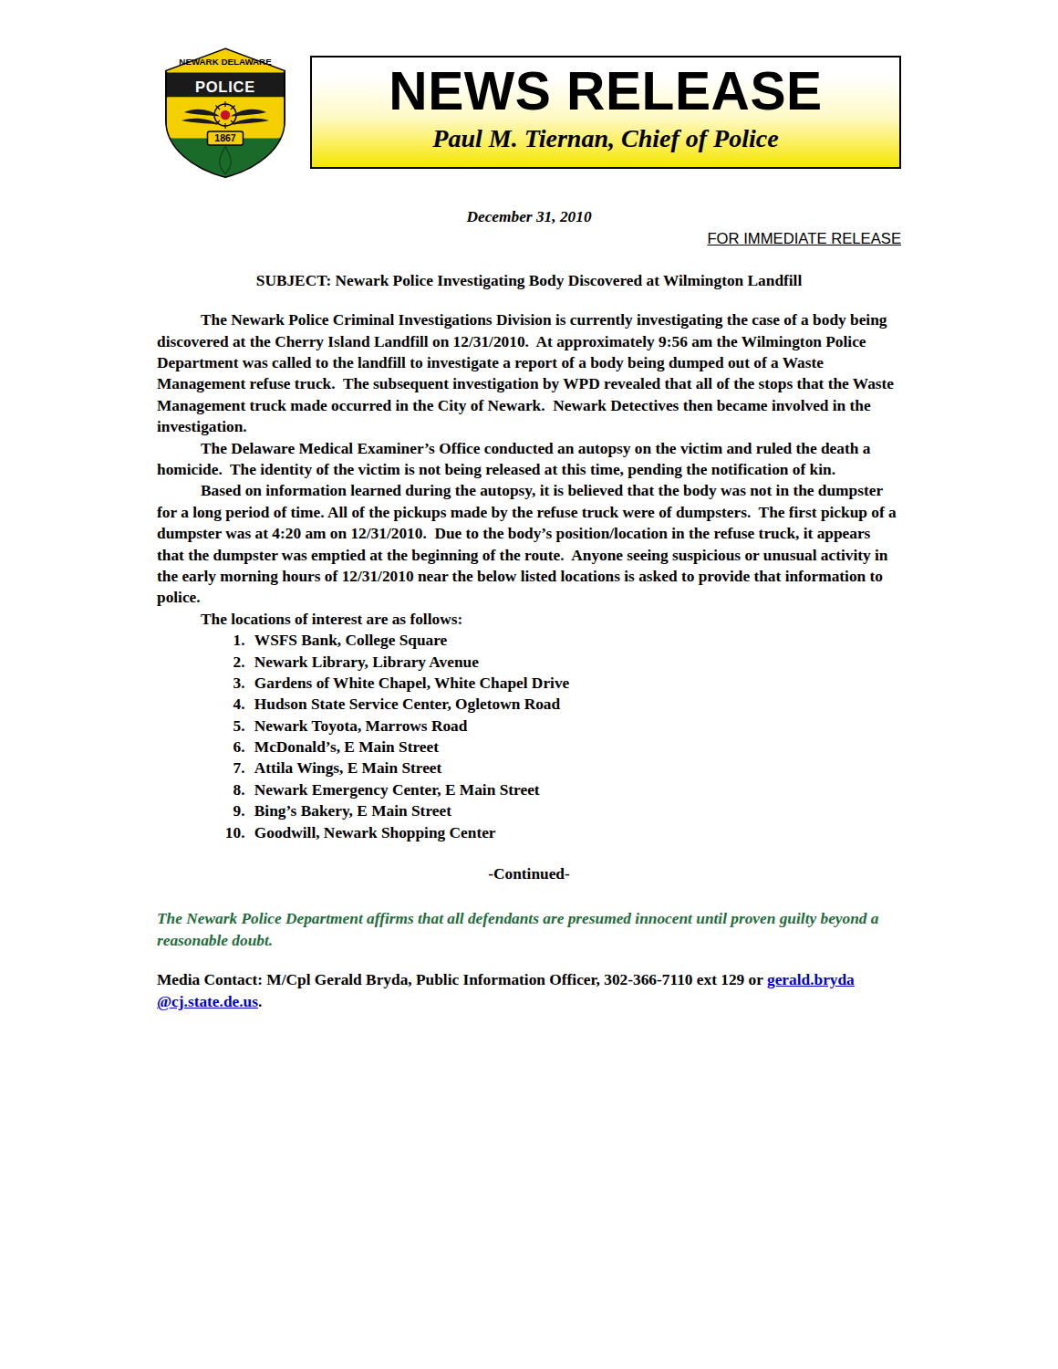NEWARK DELAWARE POLICE 1867
NEWS RELEASE
Paul M. Tiernan, Chief of Police
December 31, 2010
FOR IMMEDIATE RELEASE
SUBJECT: Newark Police Investigating Body Discovered at Wilmington Landfill
The Newark Police Criminal Investigations Division is currently investigating the case of a body being discovered at the Cherry Island Landfill on 12/31/2010. At approximately 9:56 am the Wilmington Police Department was called to the landfill to investigate a report of a body being dumped out of a Waste Management refuse truck. The subsequent investigation by WPD revealed that all of the stops that the Waste Management truck made occurred in the City of Newark. Newark Detectives then became involved in the investigation.
The Delaware Medical Examiner’s Office conducted an autopsy on the victim and ruled the death a homicide. The identity of the victim is not being released at this time, pending the notification of kin.
Based on information learned during the autopsy, it is believed that the body was not in the dumpster for a long period of time. All of the pickups made by the refuse truck were of dumpsters. The first pickup of a dumpster was at 4:20 am on 12/31/2010. Due to the body’s position/location in the refuse truck, it appears that the dumpster was emptied at the beginning of the route. Anyone seeing suspicious or unusual activity in the early morning hours of 12/31/2010 near the below listed locations is asked to provide that information to police.
The locations of interest are as follows:
WSFS Bank, College Square
Newark Library, Library Avenue
Gardens of White Chapel, White Chapel Drive
Hudson State Service Center, Ogletown Road
Newark Toyota, Marrows Road
McDonald’s, E Main Street
Attila Wings, E Main Street
Newark Emergency Center, E Main Street
Bing’s Bakery, E Main Street
Goodwill, Newark Shopping Center
-Continued-
The Newark Police Department affirms that all defendants are presumed innocent until proven guilty beyond a reasonable doubt.
Media Contact: M/Cpl Gerald Bryda, Public Information Officer, 302-366-7110 ext 129 or gerald.bryda @cj.state.de.us.